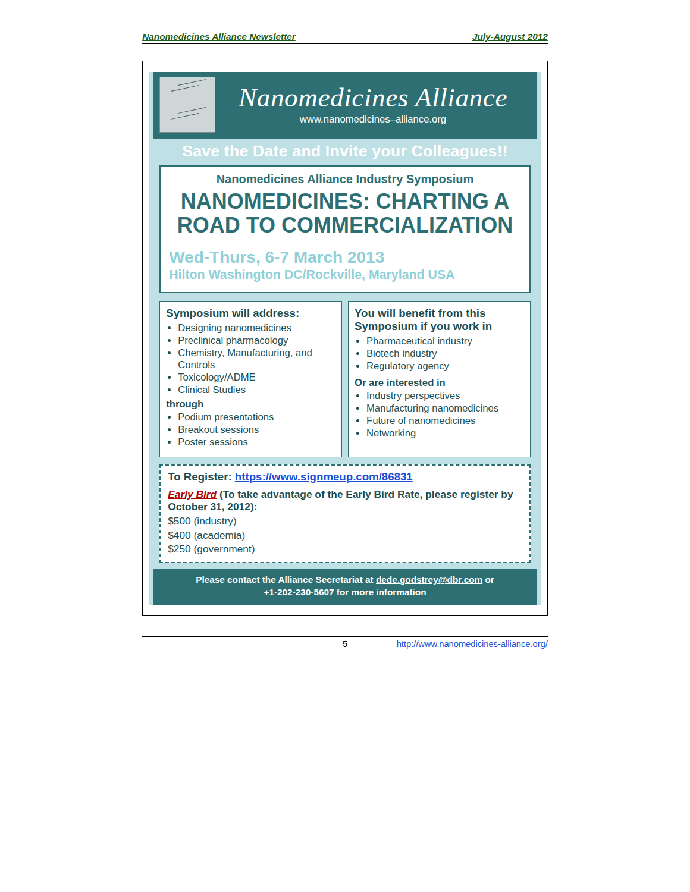Nanomedicines Alliance Newsletter July-August 2012
Nanomedicines Alliance
www.nanomedicines–alliance.org
Save the Date and Invite your Colleagues!!
Nanomedicines Alliance Industry Symposium
Nanomedicines: Charting a Road to Commercialization
Wed-Thurs, 6-7 March 2013
Hilton Washington DC/Rockville, Maryland USA
Symposium will address:
Designing nanomedicines
Preclinical pharmacology
Chemistry, Manufacturing, and Controls
Toxicology/ADME
Clinical Studies
through
Podium presentations
Breakout sessions
Poster sessions
You will benefit from this Symposium if you work in
Pharmaceutical industry
Biotech industry
Regulatory agency
Or are interested in
Industry perspectives
Manufacturing nanomedicines
Future of nanomedicines
Networking
To Register: https://www.signmeup.com/86831
Early Bird (To take advantage of the Early Bird Rate, please register by October 31, 2012):
$500 (industry)
$400 (academia)
$250 (government)
Please contact the Alliance Secretariat at dede.godstrey@dbr.com or
+1-202-230-5607 for more information
5 http://www.nanomedicines-alliance.org/